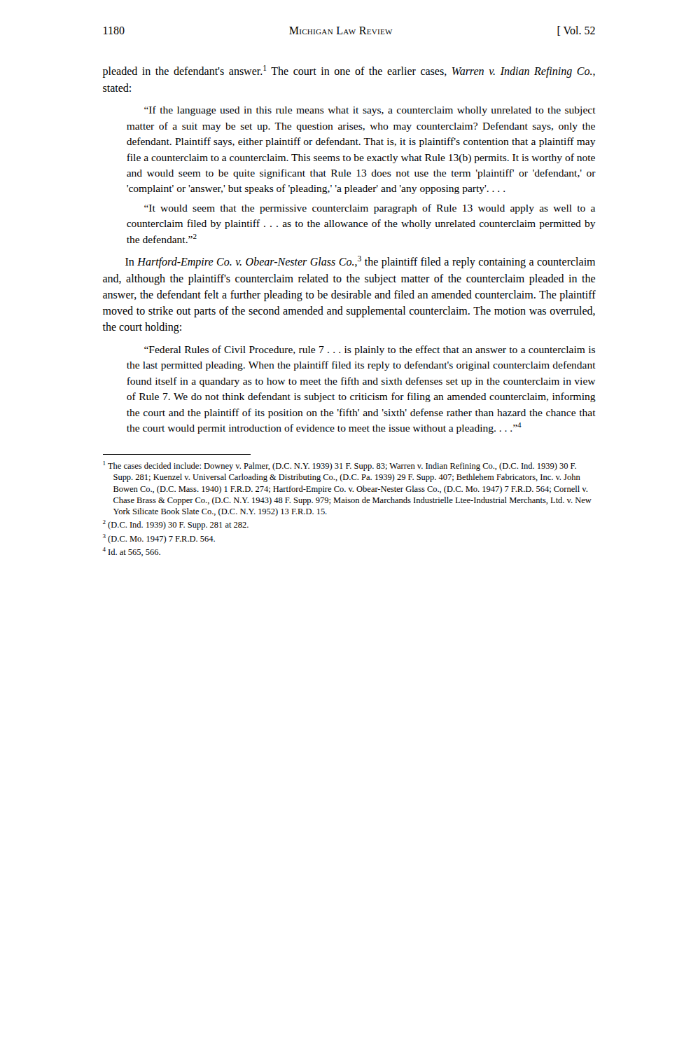1180 Michigan Law Review [ Vol. 52
pleaded in the defendant's answer.1 The court in one of the earlier cases, Warren v. Indian Refining Co., stated:
“If the language used in this rule means what it says, a counterclaim wholly unrelated to the subject matter of a suit may be set up. The question arises, who may counterclaim? Defendant says, only the defendant. Plaintiff says, either plaintiff or defendant. That is, it is plaintiff's contention that a plaintiff may file a counterclaim to a counterclaim. This seems to be exactly what Rule 13(b) permits. It is worthy of note and would seem to be quite significant that Rule 13 does not use the term 'plaintiff' or 'defendant,' or 'complaint' or 'answer,' but speaks of 'pleading,' 'a pleader' and 'any opposing party'. . . .
“It would seem that the permissive counterclaim paragraph of Rule 13 would apply as well to a counterclaim filed by plaintiff . . . as to the allowance of the wholly unrelated counterclaim permitted by the defendant.”2
In Hartford-Empire Co. v. Obear-Nester Glass Co.,3 the plaintiff filed a reply containing a counterclaim and, although the plaintiff's counterclaim related to the subject matter of the counterclaim pleaded in the answer, the defendant felt a further pleading to be desirable and filed an amended counterclaim. The plaintiff moved to strike out parts of the second amended and supplemental counterclaim. The motion was overruled, the court holding:
“Federal Rules of Civil Procedure, rule 7 . . . is plainly to the effect that an answer to a counterclaim is the last permitted pleading. When the plaintiff filed its reply to defendant's original counterclaim defendant found itself in a quandary as to how to meet the fifth and sixth defenses set up in the counterclaim in view of Rule 7. We do not think defendant is subject to criticism for filing an amended counterclaim, informing the court and the plaintiff of its position on the 'fifth' and 'sixth' defense rather than hazard the chance that the court would permit introduction of evidence to meet the issue without a pleading. . . .”4
1 The cases decided include: Downey v. Palmer, (D.C. N.Y. 1939) 31 F. Supp. 83; Warren v. Indian Refining Co., (D.C. Ind. 1939) 30 F. Supp. 281; Kuenzel v. Universal Carloading & Distributing Co., (D.C. Pa. 1939) 29 F. Supp. 407; Bethlehem Fabricators, Inc. v. John Bowen Co., (D.C. Mass. 1940) 1 F.R.D. 274; Hartford-Empire Co. v. Obear-Nester Glass Co., (D.C. Mo. 1947) 7 F.R.D. 564; Cornell v. Chase Brass & Copper Co., (D.C. N.Y. 1943) 48 F. Supp. 979; Maison de Marchands Industrielle Ltee-Industrial Merchants, Ltd. v. New York Silicate Book Slate Co., (D.C. N.Y. 1952) 13 F.R.D. 15.
2 (D.C. Ind. 1939) 30 F. Supp. 281 at 282.
3 (D.C. Mo. 1947) 7 F.R.D. 564.
4 Id. at 565, 566.